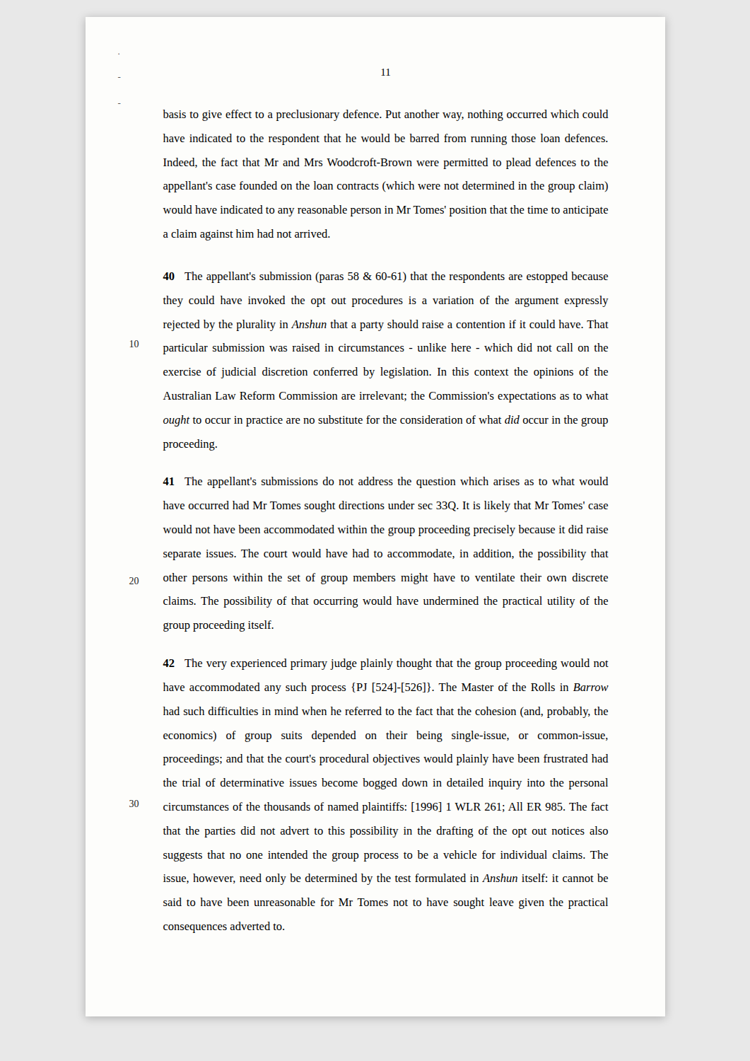. - -
11
basis to give effect to a preclusionary defence. Put another way, nothing occurred which could have indicated to the respondent that he would be barred from running those loan defences. Indeed, the fact that Mr and Mrs Woodcroft-Brown were permitted to plead defences to the appellant's case founded on the loan contracts (which were not determined in the group claim) would have indicated to any reasonable person in Mr Tomes' position that the time to anticipate a claim against him had not arrived.
10
40 The appellant's submission (paras 58 & 60-61) that the respondents are estopped because they could have invoked the opt out procedures is a variation of the argument expressly rejected by the plurality in Anshun that a party should raise a contention if it could have. That particular submission was raised in circumstances - unlike here - which did not call on the exercise of judicial discretion conferred by legislation. In this context the opinions of the Australian Law Reform Commission are irrelevant; the Commission's expectations as to what ought to occur in practice are no substitute for the consideration of what did occur in the group proceeding.
20
41 The appellant's submissions do not address the question which arises as to what would have occurred had Mr Tomes sought directions under sec 33Q. It is likely that Mr Tomes' case would not have been accommodated within the group proceeding precisely because it did raise separate issues. The court would have had to accommodate, in addition, the possibility that other persons within the set of group members might have to ventilate their own discrete claims. The possibility of that occurring would have undermined the practical utility of the group proceeding itself.
30
42 The very experienced primary judge plainly thought that the group proceeding would not have accommodated any such process {PJ [524]-[526]}. The Master of the Rolls in Barrow had such difficulties in mind when he referred to the fact that the cohesion (and, probably, the economics) of group suits depended on their being single-issue, or common-issue, proceedings; and that the court's procedural objectives would plainly have been frustrated had the trial of determinative issues become bogged down in detailed inquiry into the personal circumstances of the thousands of named plaintiffs: [1996] 1 WLR 261; All ER 985. The fact that the parties did not advert to this possibility in the drafting of the opt out notices also suggests that no one intended the group process to be a vehicle for individual claims. The issue, however, need only be determined by the test formulated in Anshun itself: it cannot be said to have been unreasonable for Mr Tomes not to have sought leave given the practical consequences adverted to.